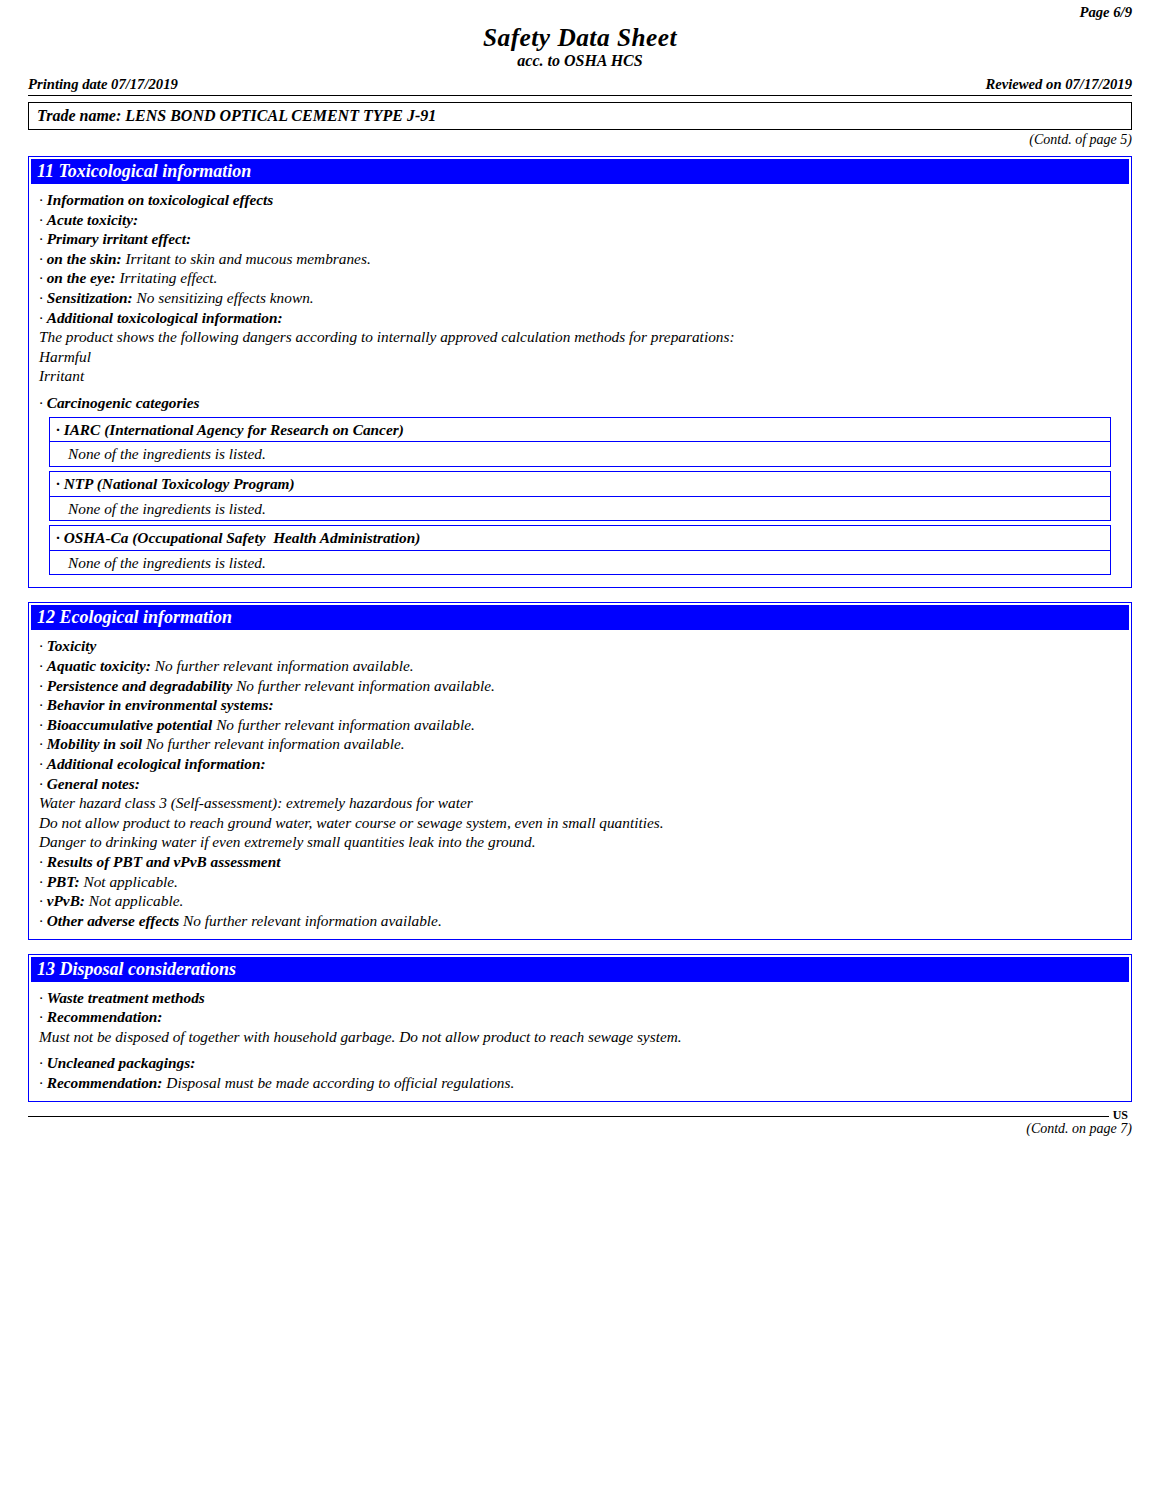Page 6/9
Safety Data Sheet
acc. to OSHA HCS
Printing date 07/17/2019 Reviewed on 07/17/2019
Trade name: LENS BOND OPTICAL CEMENT TYPE J-91
(Contd. of page 5)
11 Toxicological information
· Information on toxicological effects
· Acute toxicity:
· Primary irritant effect:
· on the skin: Irritant to skin and mucous membranes.
· on the eye: Irritating effect.
· Sensitization: No sensitizing effects known.
· Additional toxicological information:
The product shows the following dangers according to internally approved calculation methods for preparations:
Harmful
Irritant
· Carcinogenic categories
· IARC (International Agency for Research on Cancer)
None of the ingredients is listed.
· NTP (National Toxicology Program)
None of the ingredients is listed.
· OSHA-Ca (Occupational Safety Health Administration)
None of the ingredients is listed.
12 Ecological information
· Toxicity
· Aquatic toxicity: No further relevant information available.
· Persistence and degradability No further relevant information available.
· Behavior in environmental systems:
· Bioaccumulative potential No further relevant information available.
· Mobility in soil No further relevant information available.
· Additional ecological information:
· General notes:
Water hazard class 3 (Self-assessment): extremely hazardous for water
Do not allow product to reach ground water, water course or sewage system, even in small quantities.
Danger to drinking water if even extremely small quantities leak into the ground.
· Results of PBT and vPvB assessment
· PBT: Not applicable.
· vPvB: Not applicable.
· Other adverse effects No further relevant information available.
13 Disposal considerations
· Waste treatment methods
· Recommendation:
Must not be disposed of together with household garbage. Do not allow product to reach sewage system.
· Uncleaned packagings:
· Recommendation: Disposal must be made according to official regulations.
US
(Contd. on page 7)